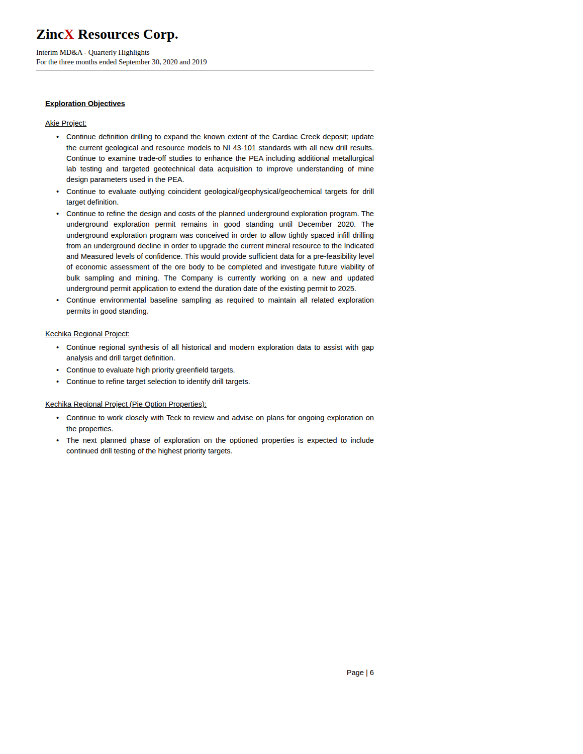ZincX Resources Corp.
Interim MD&A - Quarterly Highlights
For the three months ended September 30, 2020 and 2019
Exploration Objectives
Akie Project:
Continue definition drilling to expand the known extent of the Cardiac Creek deposit; update the current geological and resource models to NI 43-101 standards with all new drill results. Continue to examine trade-off studies to enhance the PEA including additional metallurgical lab testing and targeted geotechnical data acquisition to improve understanding of mine design parameters used in the PEA.
Continue to evaluate outlying coincident geological/geophysical/geochemical targets for drill target definition.
Continue to refine the design and costs of the planned underground exploration program. The underground exploration permit remains in good standing until December 2020. The underground exploration program was conceived in order to allow tightly spaced infill drilling from an underground decline in order to upgrade the current mineral resource to the Indicated and Measured levels of confidence. This would provide sufficient data for a pre-feasibility level of economic assessment of the ore body to be completed and investigate future viability of bulk sampling and mining. The Company is currently working on a new and updated underground permit application to extend the duration date of the existing permit to 2025.
Continue environmental baseline sampling as required to maintain all related exploration permits in good standing.
Kechika Regional Project:
Continue regional synthesis of all historical and modern exploration data to assist with gap analysis and drill target definition.
Continue to evaluate high priority greenfield targets.
Continue to refine target selection to identify drill targets.
Kechika Regional Project (Pie Option Properties):
Continue to work closely with Teck to review and advise on plans for ongoing exploration on the properties.
The next planned phase of exploration on the optioned properties is expected to include continued drill testing of the highest priority targets.
Page | 6